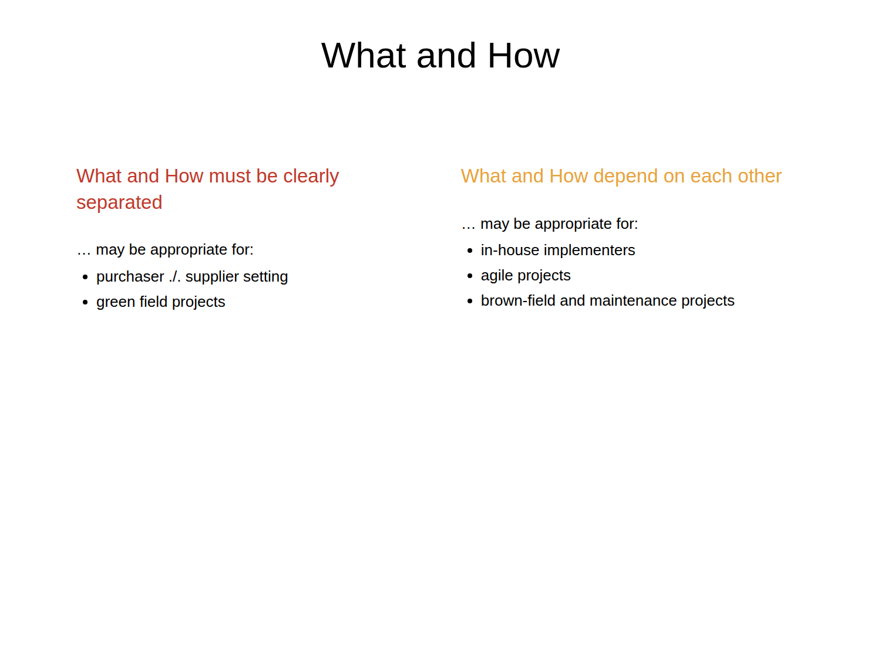What and How
What and How must be clearly separated
… may be appropriate for:
purchaser ./. supplier setting
green field projects
What and How depend on each other
… may be appropriate for:
in-house implementers
agile projects
brown-field and maintenance projects